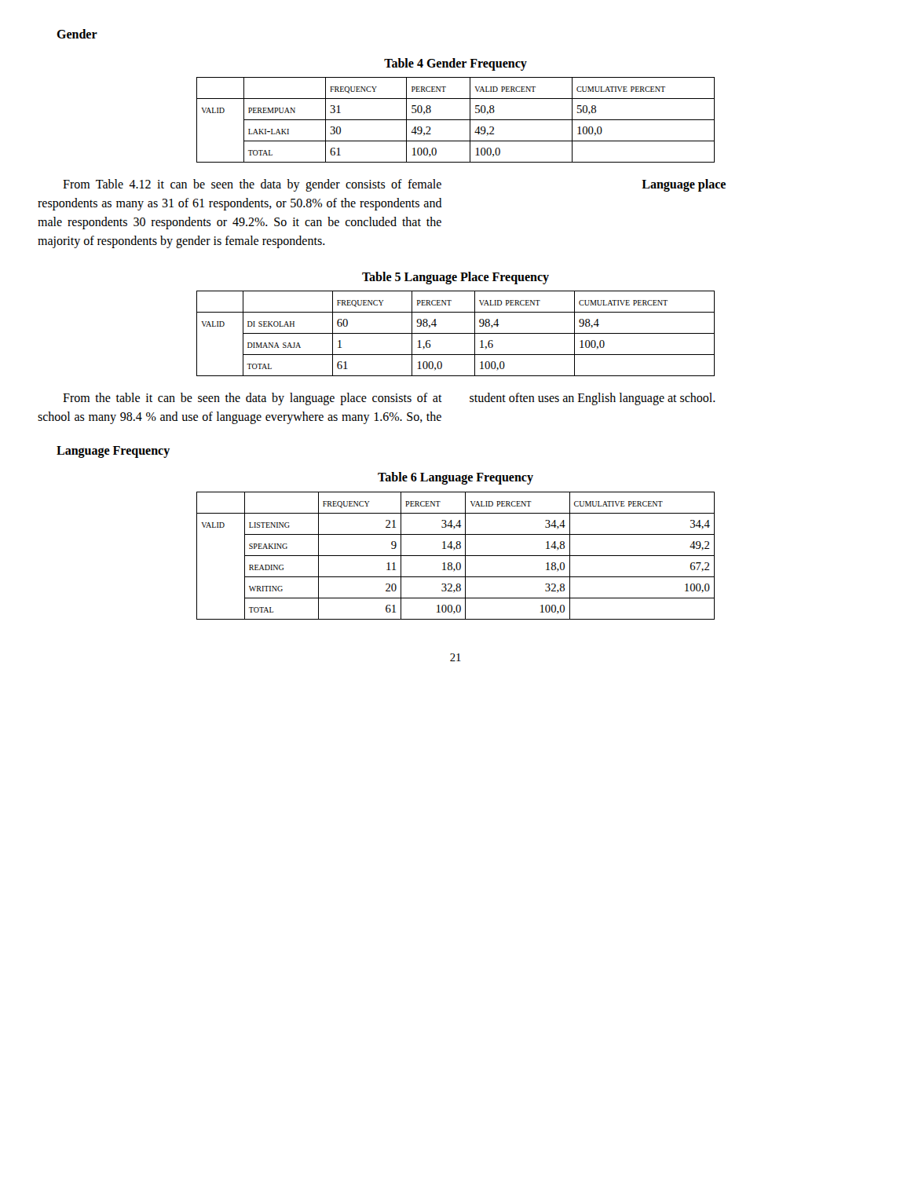Gender
Table 4 Gender Frequency
| | | Frequency | Percent | Valid Percent | Cumulative Percent |
| --- | --- | --- | --- | --- | --- |
| Valid | perempuan | 31 | 50,8 | 50,8 | 50,8 |
| laki-laki | 30 | 49,2 | 49,2 | 100,0 |
| Total | 61 | 100,0 | 100,0 | |
From Table 4.12 it can be seen the data by gender consists of female respondents as many as 31 of 61 respondents, or 50.8% of the respondents and male respondents 30 respondents or 49.2%. So it can be concluded that the majority of respondents by gender is female respondents.
Language place
Table 5 Language Place Frequency
| | | Frequency | Percent | Valid Percent | Cumulative Percent |
| --- | --- | --- | --- | --- | --- |
| Valid | di sekolah | 60 | 98,4 | 98,4 | 98,4 |
| dimana saja | 1 | 1,6 | 1,6 | 100,0 |
| Total | 61 | 100,0 | 100,0 | |
From the table it can be seen the data by language place consists of at school as many 98.4 % and use of language everywhere as many 1.6%. So, the student often uses an English language at school.
Language Frequency
Table 6 Language Frequency
| | | Frequency | Percent | Valid Percent | Cumulative Percent |
| --- | --- | --- | --- | --- | --- |
| Valid | listening | 21 | 34,4 | 34,4 | 34,4 |
| speaking | 9 | 14,8 | 14,8 | 49,2 |
| reading | 11 | 18,0 | 18,0 | 67,2 |
| writing | 20 | 32,8 | 32,8 | 100,0 |
| Total | 61 | 100,0 | 100,0 | |
21